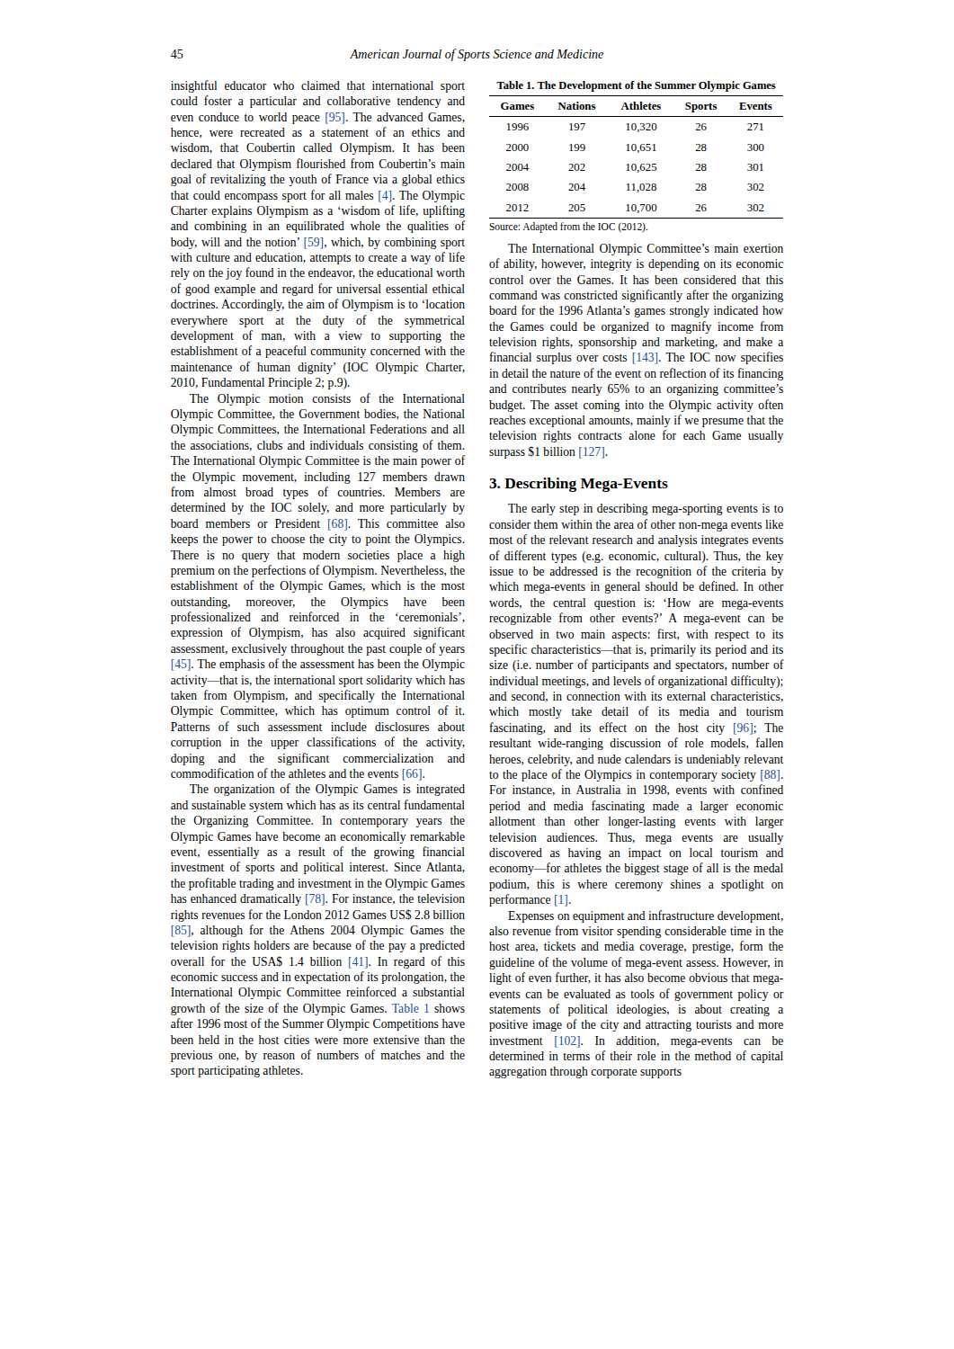45
American Journal of Sports Science and Medicine
insightful educator who claimed that international sport could foster a particular and collaborative tendency and even conduce to world peace [95]. The advanced Games, hence, were recreated as a statement of an ethics and wisdom, that Coubertin called Olympism. It has been declared that Olympism flourished from Coubertin’s main goal of revitalizing the youth of France via a global ethics that could encompass sport for all males [4]. The Olympic Charter explains Olympism as a ‘wisdom of life, uplifting and combining in an equilibrated whole the qualities of body, will and the notion’ [59], which, by combining sport with culture and education, attempts to create a way of life rely on the joy found in the endeavor, the educational worth of good example and regard for universal essential ethical doctrines. Accordingly, the aim of Olympism is to ‘location everywhere sport at the duty of the symmetrical development of man, with a view to supporting the establishment of a peaceful community concerned with the maintenance of human dignity’ (IOC Olympic Charter, 2010, Fundamental Principle 2; p.9).
The Olympic motion consists of the International Olympic Committee, the Government bodies, the National Olympic Committees, the International Federations and all the associations, clubs and individuals consisting of them. The International Olympic Committee is the main power of the Olympic movement, including 127 members drawn from almost broad types of countries. Members are determined by the IOC solely, and more particularly by board members or President [68]. This committee also keeps the power to choose the city to point the Olympics. There is no query that modern societies place a high premium on the perfections of Olympism. Nevertheless, the establishment of the Olympic Games, which is the most outstanding, moreover, the Olympics have been professionalized and reinforced in the ‘ceremonials’, expression of Olympism, has also acquired significant assessment, exclusively throughout the past couple of years [45]. The emphasis of the assessment has been the Olympic activity—that is, the international sport solidarity which has taken from Olympism, and specifically the International Olympic Committee, which has optimum control of it. Patterns of such assessment include disclosures about corruption in the upper classifications of the activity, doping and the significant commercialization and commodification of the athletes and the events [66].
The organization of the Olympic Games is integrated and sustainable system which has as its central fundamental the Organizing Committee. In contemporary years the Olympic Games have become an economically remarkable event, essentially as a result of the growing financial investment of sports and political interest. Since Atlanta, the profitable trading and investment in the Olympic Games has enhanced dramatically [78]. For instance, the television rights revenues for the London 2012 Games US$ 2.8 billion [85], although for the Athens 2004 Olympic Games the television rights holders are because of the pay a predicted overall for the USA$ 1.4 billion [41]. In regard of this economic success and in expectation of its prolongation, the International Olympic Committee reinforced a substantial growth of the size of the Olympic Games. Table 1 shows after 1996 most of the Summer Olympic Competitions have been held in the host cities were more extensive than the previous one, by reason of numbers of matches and the sport participating athletes.
Table 1. The Development of the Summer Olympic Games
| Games | Nations | Athletes | Sports | Events |
| --- | --- | --- | --- | --- |
| 1996 | 197 | 10,320 | 26 | 271 |
| 2000 | 199 | 10,651 | 28 | 300 |
| 2004 | 202 | 10,625 | 28 | 301 |
| 2008 | 204 | 11,028 | 28 | 302 |
| 2012 | 205 | 10,700 | 26 | 302 |
Source: Adapted from the IOC (2012).
The International Olympic Committee’s main exertion of ability, however, integrity is depending on its economic control over the Games. It has been considered that this command was constricted significantly after the organizing board for the 1996 Atlanta’s games strongly indicated how the Games could be organized to magnify income from television rights, sponsorship and marketing, and make a financial surplus over costs [143]. The IOC now specifies in detail the nature of the event on reflection of its financing and contributes nearly 65% to an organizing committee’s budget. The asset coming into the Olympic activity often reaches exceptional amounts, mainly if we presume that the television rights contracts alone for each Game usually surpass $1 billion [127].
3. Describing Mega-Events
The early step in describing mega-sporting events is to consider them within the area of other non-mega events like most of the relevant research and analysis integrates events of different types (e.g. economic, cultural). Thus, the key issue to be addressed is the recognition of the criteria by which mega-events in general should be defined. In other words, the central question is: ‘How are mega-events recognizable from other events?’ A mega-event can be observed in two main aspects: first, with respect to its specific characteristics—that is, primarily its period and its size (i.e. number of participants and spectators, number of individual meetings, and levels of organizational difficulty); and second, in connection with its external characteristics, which mostly take detail of its media and tourism fascinating, and its effect on the host city [96]; The resultant wide-ranging discussion of role models, fallen heroes, celebrity, and nude calendars is undeniably relevant to the place of the Olympics in contemporary society [88]. For instance, in Australia in 1998, events with confined period and media fascinating made a larger economic allotment than other longer-lasting events with larger television audiences. Thus, mega events are usually discovered as having an impact on local tourism and economy—for athletes the biggest stage of all is the medal podium, this is where ceremony shines a spotlight on performance [1].
Expenses on equipment and infrastructure development, also revenue from visitor spending considerable time in the host area, tickets and media coverage, prestige, form the guideline of the volume of mega-event assess. However, in light of even further, it has also become obvious that mega-events can be evaluated as tools of government policy or statements of political ideologies, is about creating a positive image of the city and attracting tourists and more investment [102]. In addition, mega-events can be determined in terms of their role in the method of capital aggregation through corporate supports